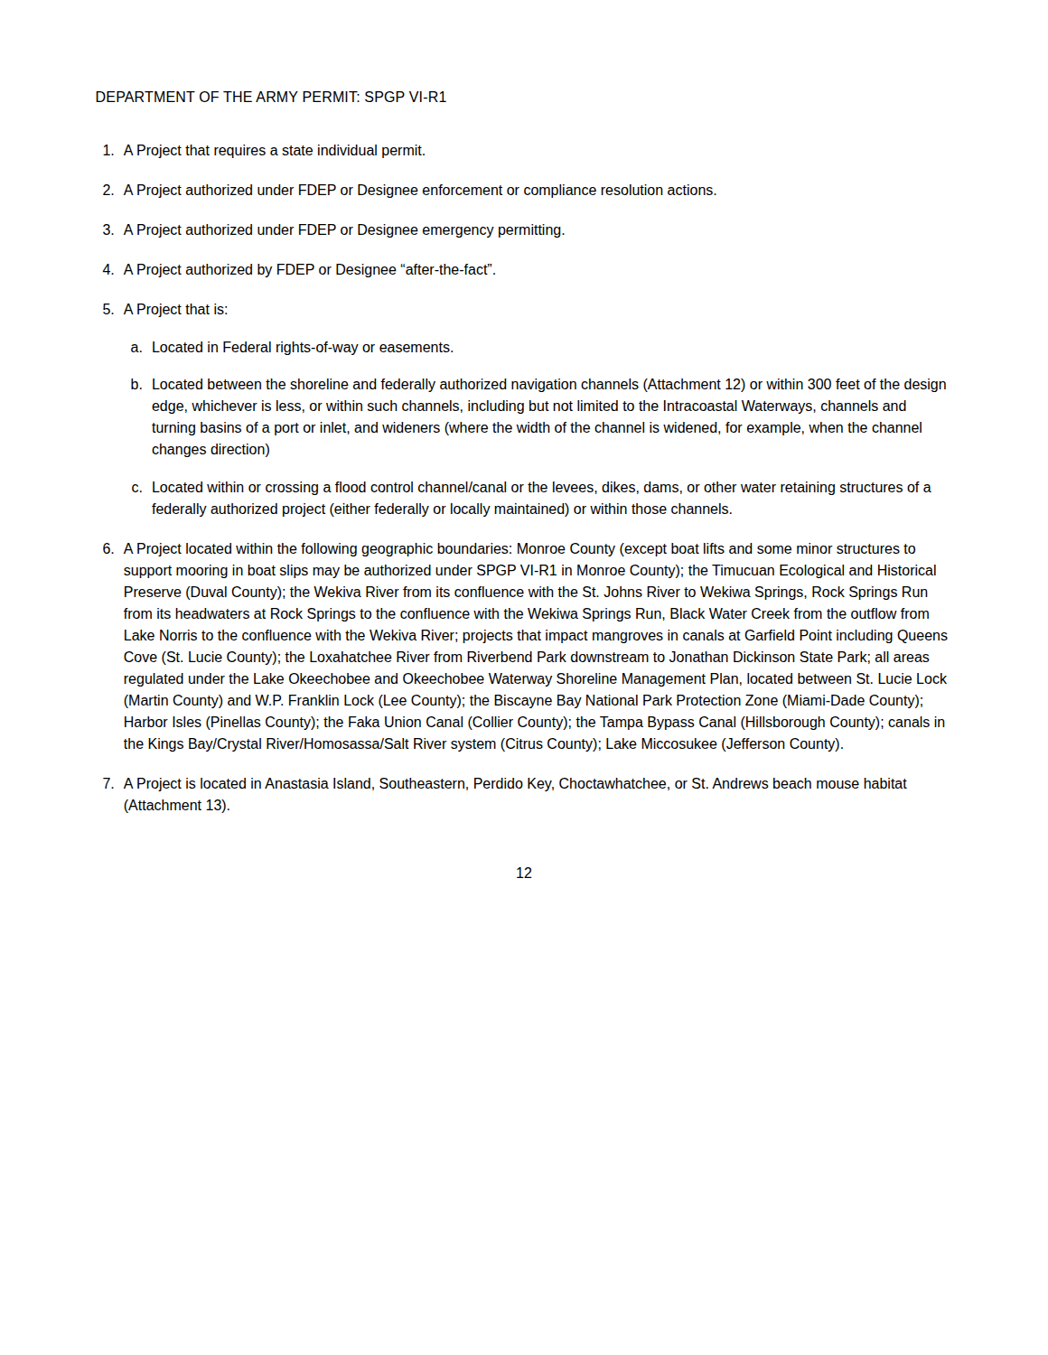DEPARTMENT OF THE ARMY PERMIT: SPGP VI-R1
A Project that requires a state individual permit.
A Project authorized under FDEP or Designee enforcement or compliance resolution actions.
A Project authorized under FDEP or Designee emergency permitting.
A Project authorized by FDEP or Designee “after-the-fact”.
A Project that is:
Located in Federal rights-of-way or easements.
Located between the shoreline and federally authorized navigation channels (Attachment 12) or within 300 feet of the design edge, whichever is less, or within such channels, including but not limited to the Intracoastal Waterways, channels and turning basins of a port or inlet, and wideners (where the width of the channel is widened, for example, when the channel changes direction)
Located within or crossing a flood control channel/canal or the levees, dikes, dams, or other water retaining structures of a federally authorized project (either federally or locally maintained) or within those channels.
A Project located within the following geographic boundaries: Monroe County (except boat lifts and some minor structures to support mooring in boat slips may be authorized under SPGP VI-R1 in Monroe County); the Timucuan Ecological and Historical Preserve (Duval County); the Wekiva River from its confluence with the St. Johns River to Wekiwa Springs, Rock Springs Run from its headwaters at Rock Springs to the confluence with the Wekiwa Springs Run, Black Water Creek from the outflow from Lake Norris to the confluence with the Wekiva River; projects that impact mangroves in canals at Garfield Point including Queens Cove (St. Lucie County); the Loxahatchee River from Riverbend Park downstream to Jonathan Dickinson State Park; all areas regulated under the Lake Okeechobee and Okeechobee Waterway Shoreline Management Plan, located between St. Lucie Lock (Martin County) and W.P. Franklin Lock (Lee County); the Biscayne Bay National Park Protection Zone (Miami-Dade County); Harbor Isles (Pinellas County); the Faka Union Canal (Collier County); the Tampa Bypass Canal (Hillsborough County); canals in the Kings Bay/Crystal River/Homosassa/Salt River system (Citrus County); Lake Miccosukee (Jefferson County).
A Project is located in Anastasia Island, Southeastern, Perdido Key, Choctawhatchee, or St. Andrews beach mouse habitat (Attachment 13).
12